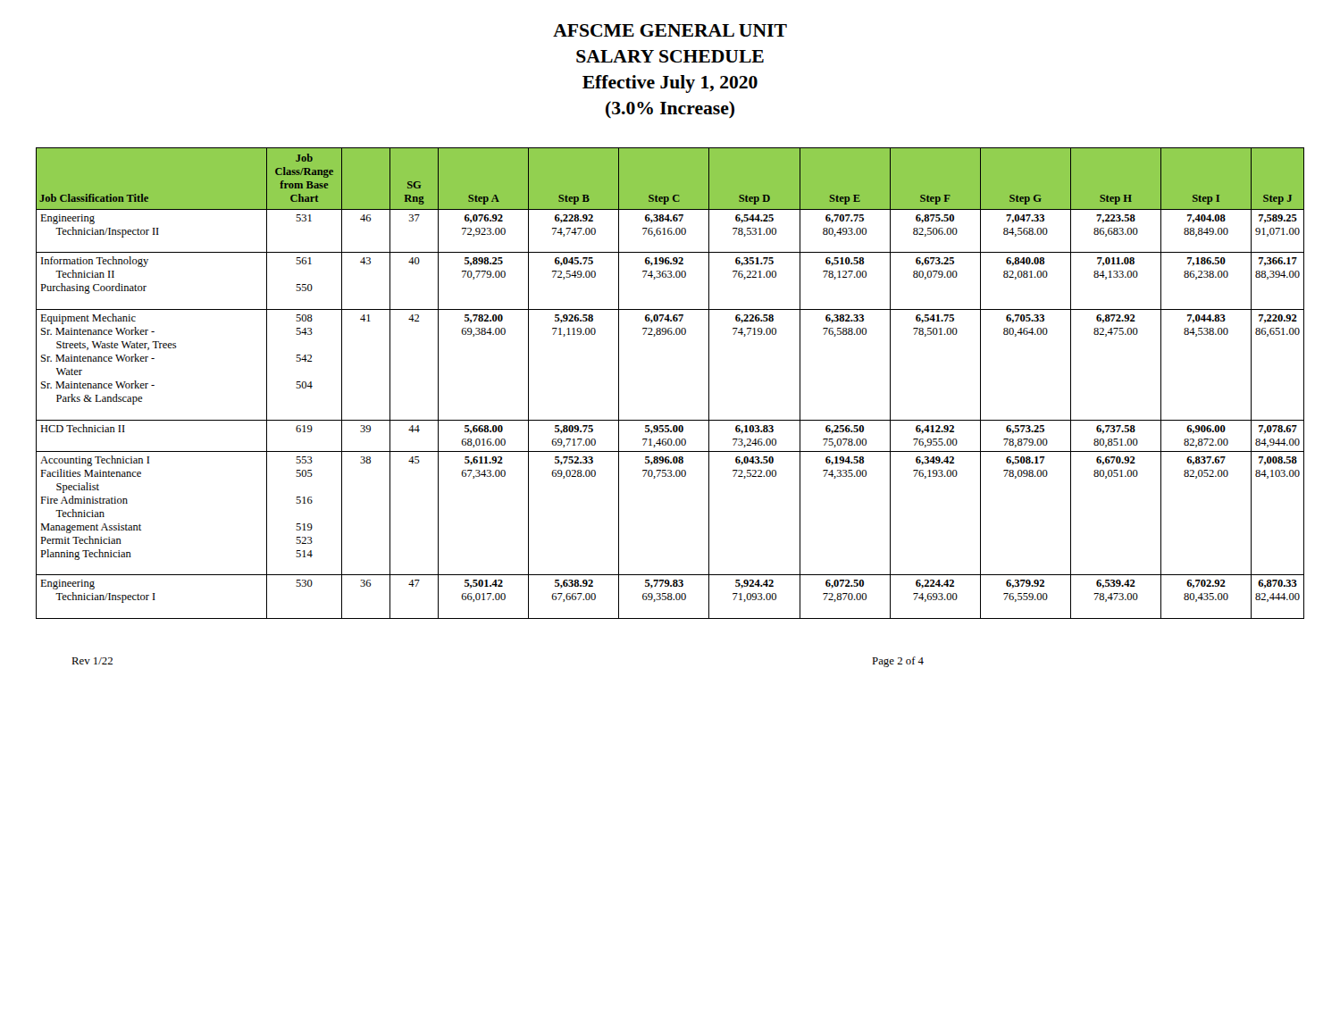AFSCME GENERAL UNIT
SALARY SCHEDULE
Effective July 1, 2020
(3.0% Increase)
| Job Classification Title | Job Class/Range from Base Chart | | SG Rng | Step A | Step B | Step C | Step D | Step E | Step F | Step G | Step H | Step I | Step J |
| --- | --- | --- | --- | --- | --- | --- | --- | --- | --- | --- | --- | --- | --- |
| Engineering Technician/Inspector II | 531 | 46 | 37 | 6,076.92 72,923.00 | 6,228.92 74,747.00 | 6,384.67 76,616.00 | 6,544.25 78,531.00 | 6,707.75 80,493.00 | 6,875.50 82,506.00 | 7,047.33 84,568.00 | 7,223.58 86,683.00 | 7,404.08 88,849.00 | 7,589.25 91,071.00 |
| Information Technology Technician II Purchasing Coordinator | 561 550 | 43 | 40 | 5,898.25 70,779.00 | 6,045.75 72,549.00 | 6,196.92 74,363.00 | 6,351.75 76,221.00 | 6,510.58 78,127.00 | 6,673.25 80,079.00 | 6,840.08 82,081.00 | 7,011.08 84,133.00 | 7,186.50 86,238.00 | 7,366.17 88,394.00 |
| Equipment Mechanic Sr. Maintenance Worker - Streets, Waste Water, Trees Sr. Maintenance Worker - Water Sr. Maintenance Worker - Parks & Landscape | 508 543 542 504 | 41 | 42 | 5,782.00 69,384.00 | 5,926.58 71,119.00 | 6,074.67 72,896.00 | 6,226.58 74,719.00 | 6,382.33 76,588.00 | 6,541.75 78,501.00 | 6,705.33 80,464.00 | 6,872.92 82,475.00 | 7,044.83 84,538.00 | 7,220.92 86,651.00 |
| HCD Technician II | 619 | 39 | 44 | 5,668.00 68,016.00 | 5,809.75 69,717.00 | 5,955.00 71,460.00 | 6,103.83 73,246.00 | 6,256.50 75,078.00 | 6,412.92 76,955.00 | 6,573.25 78,879.00 | 6,737.58 80,851.00 | 6,906.00 82,872.00 | 7,078.67 84,944.00 |
| Accounting Technician I Facilities Maintenance Specialist Fire Administration Technician Management Assistant Permit Technician Planning Technician | 553 505 516 519 523 514 | 38 | 45 | 5,611.92 67,343.00 | 5,752.33 69,028.00 | 5,896.08 70,753.00 | 6,043.50 72,522.00 | 6,194.58 74,335.00 | 6,349.42 76,193.00 | 6,508.17 78,098.00 | 6,670.92 80,051.00 | 6,837.67 82,052.00 | 7,008.58 84,103.00 |
| Engineering Technician/Inspector I | 530 | 36 | 47 | 5,501.42 66,017.00 | 5,638.92 67,667.00 | 5,779.83 69,358.00 | 5,924.42 71,093.00 | 6,072.50 72,870.00 | 6,224.42 74,693.00 | 6,379.92 76,559.00 | 6,539.42 78,473.00 | 6,702.92 80,435.00 | 6,870.33 82,444.00 |
Rev 1/22 Page 2 of 4